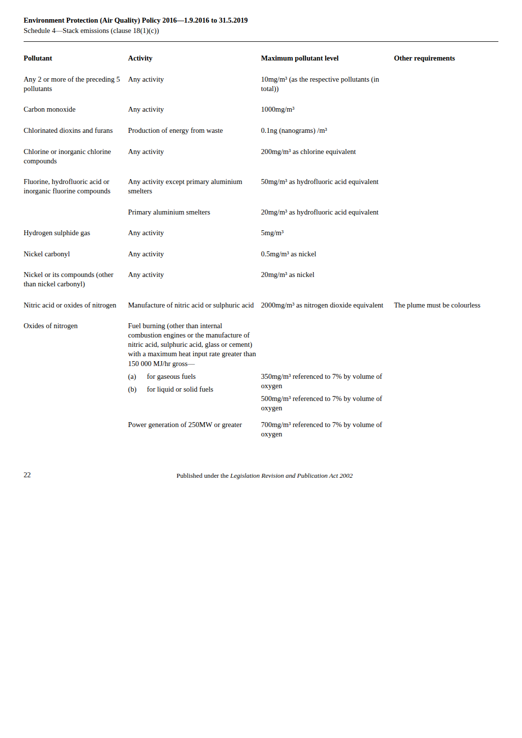Environment Protection (Air Quality) Policy 2016—1.9.2016 to 31.5.2019
Schedule 4—Stack emissions (clause 18(1)(c))
| Pollutant | Activity | Maximum pollutant level | Other requirements |
| --- | --- | --- | --- |
| Any 2 or more of the preceding 5 pollutants | Any activity | 10mg/m³ (as the respective pollutants (in total)) | |
| Carbon monoxide | Any activity | 1000mg/m³ | |
| Chlorinated dioxins and furans | Production of energy from waste | 0.1ng (nanograms) /m³ | |
| Chlorine or inorganic chlorine compounds | Any activity | 200mg/m³ as chlorine equivalent | |
| Fluorine, hydrofluoric acid or inorganic fluorine compounds | Any activity except primary aluminium smelters | 50mg/m³ as hydrofluoric acid equivalent | |
| Primary aluminium smelters | 20mg/m³ as hydrofluoric acid equivalent | |
| Hydrogen sulphide gas | Any activity | 5mg/m³ | |
| Nickel carbonyl | Any activity | 0.5mg/m³ as nickel | |
| Nickel or its compounds (other than nickel carbonyl) | Any activity | 20mg/m³ as nickel | |
| Nitric acid or oxides of nitrogen | Manufacture of nitric acid or sulphuric acid | 2000mg/m³ as nitrogen dioxide equivalent | The plume must be colourless |
| Oxides of nitrogen | Fuel burning (other than internal combustion engines or the manufacture of nitric acid, sulphuric acid, glass or cement) with a maximum heat input rate greater than 150 000 MJ/hr gross— | | |
| | / (a) / for gaseous fuels / / (b) / for liquid or solid fuels / | / 350mg/m³ referenced to 7% by volume of oxygen / / 500mg/m³ referenced to 7% by volume of oxygen / | |
| | Power generation of 250MW or greater | 700mg/m³ referenced to 7% by volume of oxygen | |
22
Published under the Legislation Revision and Publication Act 2002